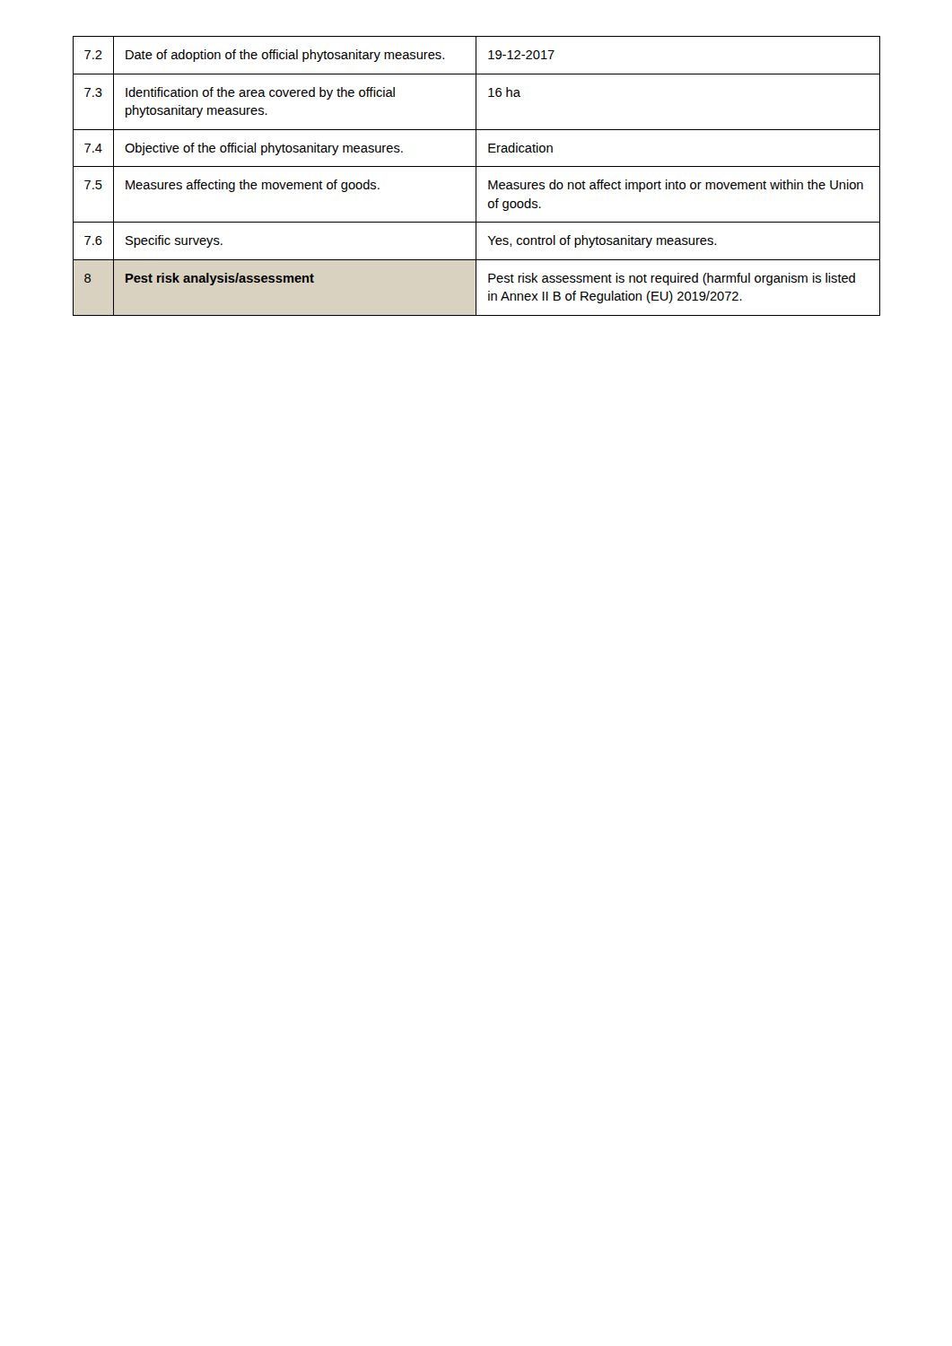| 7.2 | Date of adoption of the official phytosanitary measures. | 19-12-2017 |
| 7.3 | Identification of the area covered by the official phytosanitary measures. | 16 ha |
| 7.4 | Objective of the official phytosanitary measures. | Eradication |
| 7.5 | Measures affecting the movement of goods. | Measures do not affect import into or movement within the Union of goods. |
| 7.6 | Specific surveys. | Yes, control of phytosanitary measures. |
| 8 | Pest risk analysis/assessment | Pest risk assessment is not required (harmful organism is listed in Annex II B of Regulation (EU) 2019/2072. |